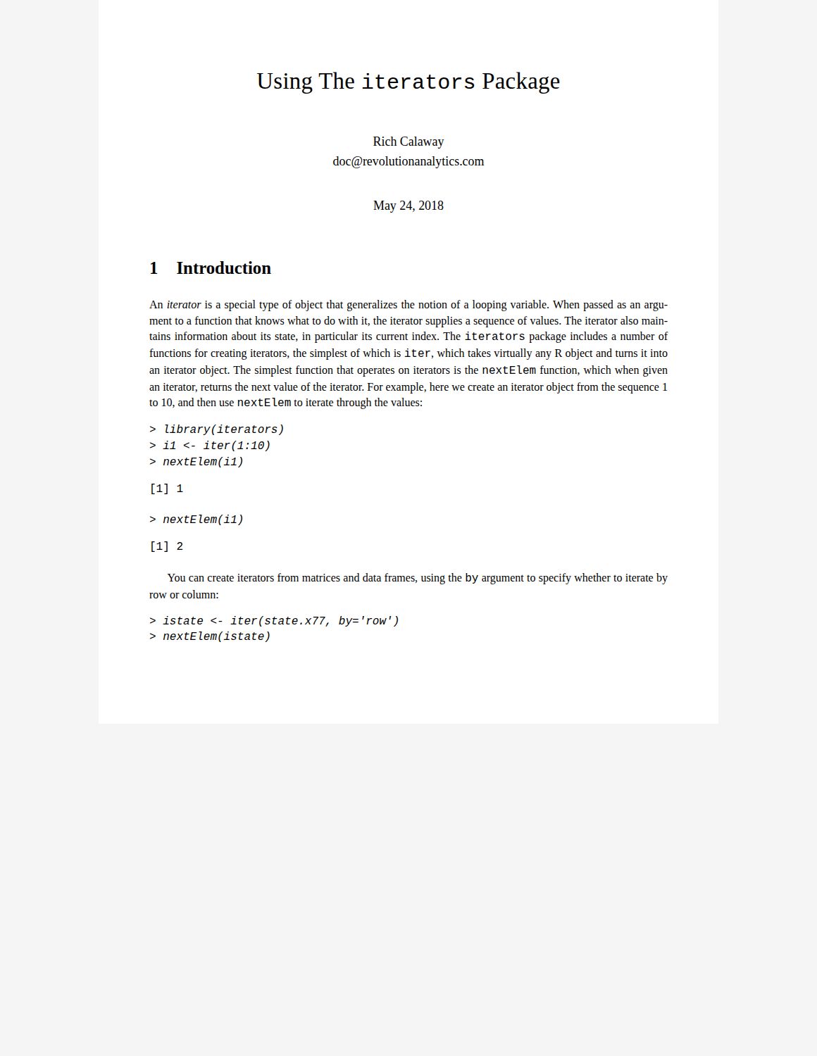Using The iterators Package
Rich Calaway
doc@revolutionanalytics.com
May 24, 2018
1 Introduction
An iterator is a special type of object that generalizes the notion of a looping variable. When passed as an argument to a function that knows what to do with it, the iterator supplies a sequence of values. The iterator also maintains information about its state, in particular its current index. The iterators package includes a number of functions for creating iterators, the simplest of which is iter, which takes virtually any R object and turns it into an iterator object. The simplest function that operates on iterators is the nextElem function, which when given an iterator, returns the next value of the iterator. For example, here we create an iterator object from the sequence 1 to 10, and then use nextElem to iterate through the values:
> library(iterators)
> i1 <- iter(1:10)
> nextElem(i1)
[1] 1
> nextElem(i1)
[1] 2
You can create iterators from matrices and data frames, using the by argument to specify whether to iterate by row or column:
> istate <- iter(state.x77, by='row')
> nextElem(istate)